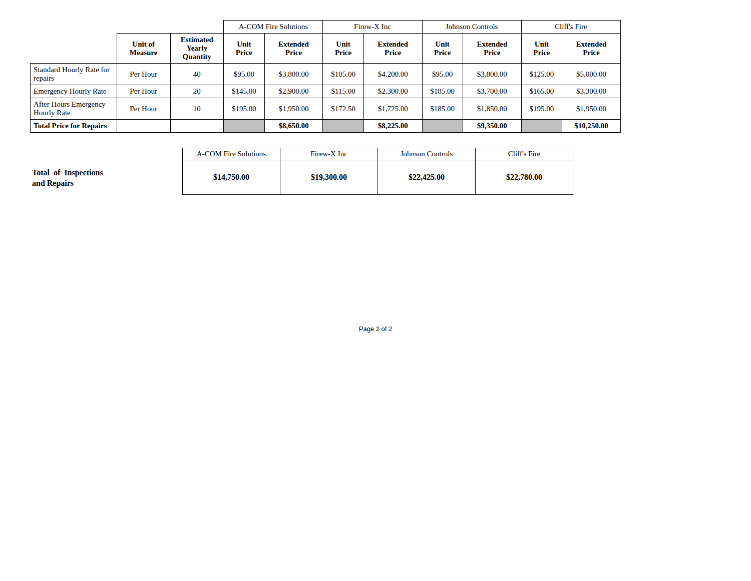| | | | A-COM Fire Solutions | Firew-X Inc | Johnson Controls | Cliff's Fire |
| | Unit of Measure | Estimated Yearly Quantity | Unit Price | Extended Price | Unit Price | Extended Price | Unit Price | Extended Price | Unit Price | Extended Price |
| Standard Hourly Rate for repairs | Per Hour | 40 | $95.00 | $3,800.00 | $105.00 | $4,200.00 | $95.00 | $3,800.00 | $125.00 | $5,000.00 |
| Emergency Hourly Rate | Per Hour | 20 | $145.00 | $2,900.00 | $115.00 | $2,300.00 | $185.00 | $3,700.00 | $165.00 | $3,300.00 |
| After Hours Emergency Hourly Rate | Per Hour | 10 | $195.00 | $1,950.00 | $172.50 | $1,725.00 | $185.00 | $1,850.00 | $195.00 | $1,950.00 |
| Total Price for Repairs | | | | $8,650.00 | | $8,225.00 | | $9,350.00 | | $10,250.00 |
Total of Inspections
and Repairs
| A-COM Fire Solutions | Firew-X Inc | Johnson Controls | Cliff's Fire |
| $14,750.00 | $19,300.00 | $22,425.00 | $22,780.00 |
Page 2 of 2